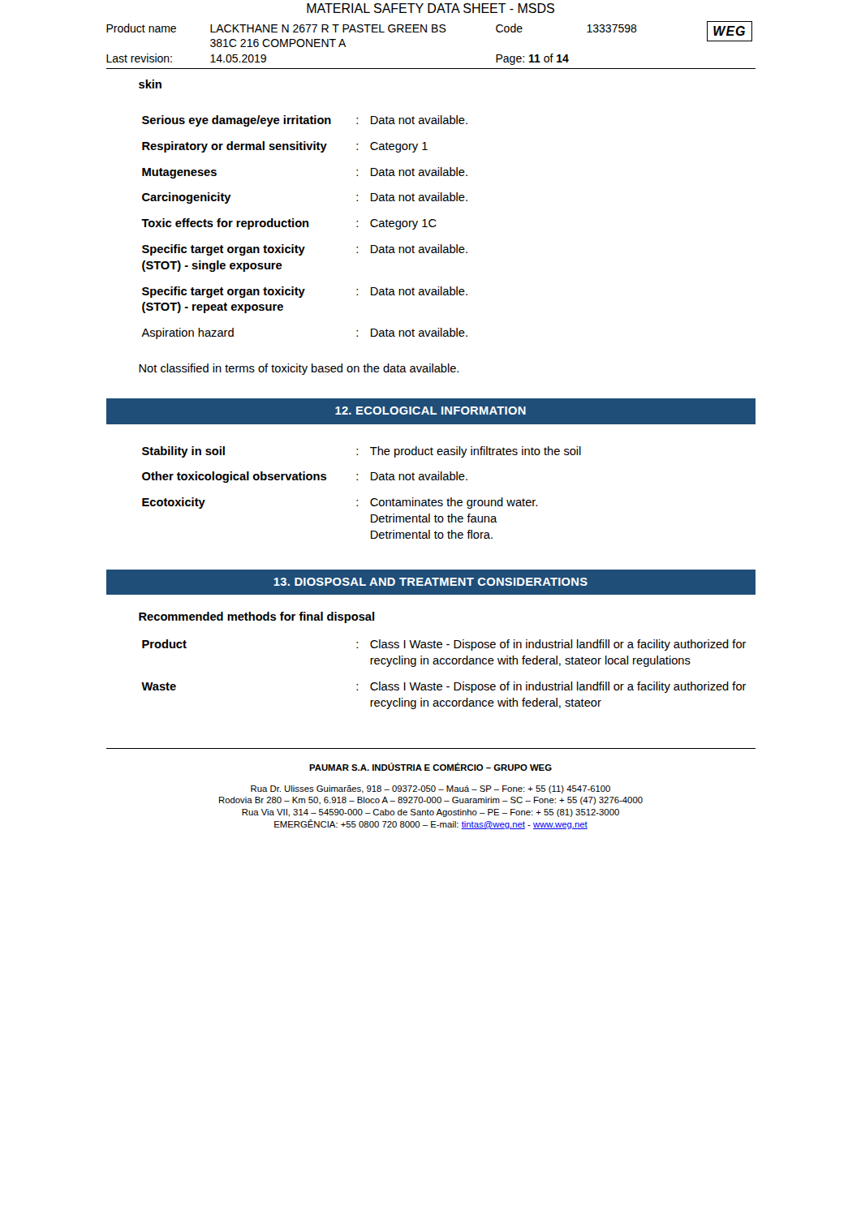MATERIAL SAFETY DATA SHEET - MSDS
| Product name | LACKTHANE N 2677 R T PASTEL GREEN BS 381C 216 COMPONENT A | Code | 13337598 | WEG |
| Last revision: | 14.05.2019 | Page: 11 of 14 |
skin
| Serious eye damage/eye irritation | : | Data not available. |
| Respiratory or dermal sensitivity | : | Category 1 |
| Mutageneses | : | Data not available. |
| Carcinogenicity | : | Data not available. |
| Toxic effects for reproduction | : | Category 1C |
| Specific target organ toxicity (STOT) - single exposure | : | Data not available. |
| Specific target organ toxicity (STOT) - repeat exposure | : | Data not available. |
| Aspiration hazard | : | Data not available. |
Not classified in terms of toxicity based on the data available.
12. ECOLOGICAL INFORMATION
| Stability in soil | : | The product easily infiltrates into the soil |
| Other toxicological observations | : | Data not available. |
| Ecotoxicity | : | Contaminates the ground water. Detrimental to the fauna Detrimental to the flora. |
13. DIOSPOSAL AND TREATMENT CONSIDERATIONS
Recommended methods for final disposal
| Product | : | Class I Waste - Dispose of in industrial landfill or a facility authorized for recycling in accordance with federal, stateor local regulations |
| Waste | : | Class I Waste - Dispose of in industrial landfill or a facility authorized for recycling in accordance with federal, stateor |
PAUMAR S.A. INDÚSTRIA E COMÉRCIO – GRUPO WEG
Rua Dr. Ulisses Guimarães, 918 – 09372-050 – Mauá – SP – Fone: + 55 (11) 4547-6100
Rodovia Br 280 – Km 50, 6.918 – Bloco A – 89270-000 – Guaramirim – SC – Fone: + 55 (47) 3276-4000
Rua Via VII, 314 – 54590-000 – Cabo de Santo Agostinho – PE – Fone: + 55 (81) 3512-3000
EMERGÊNCIA: +55 0800 720 8000 – E-mail: tintas@weg.net - www.weg.net